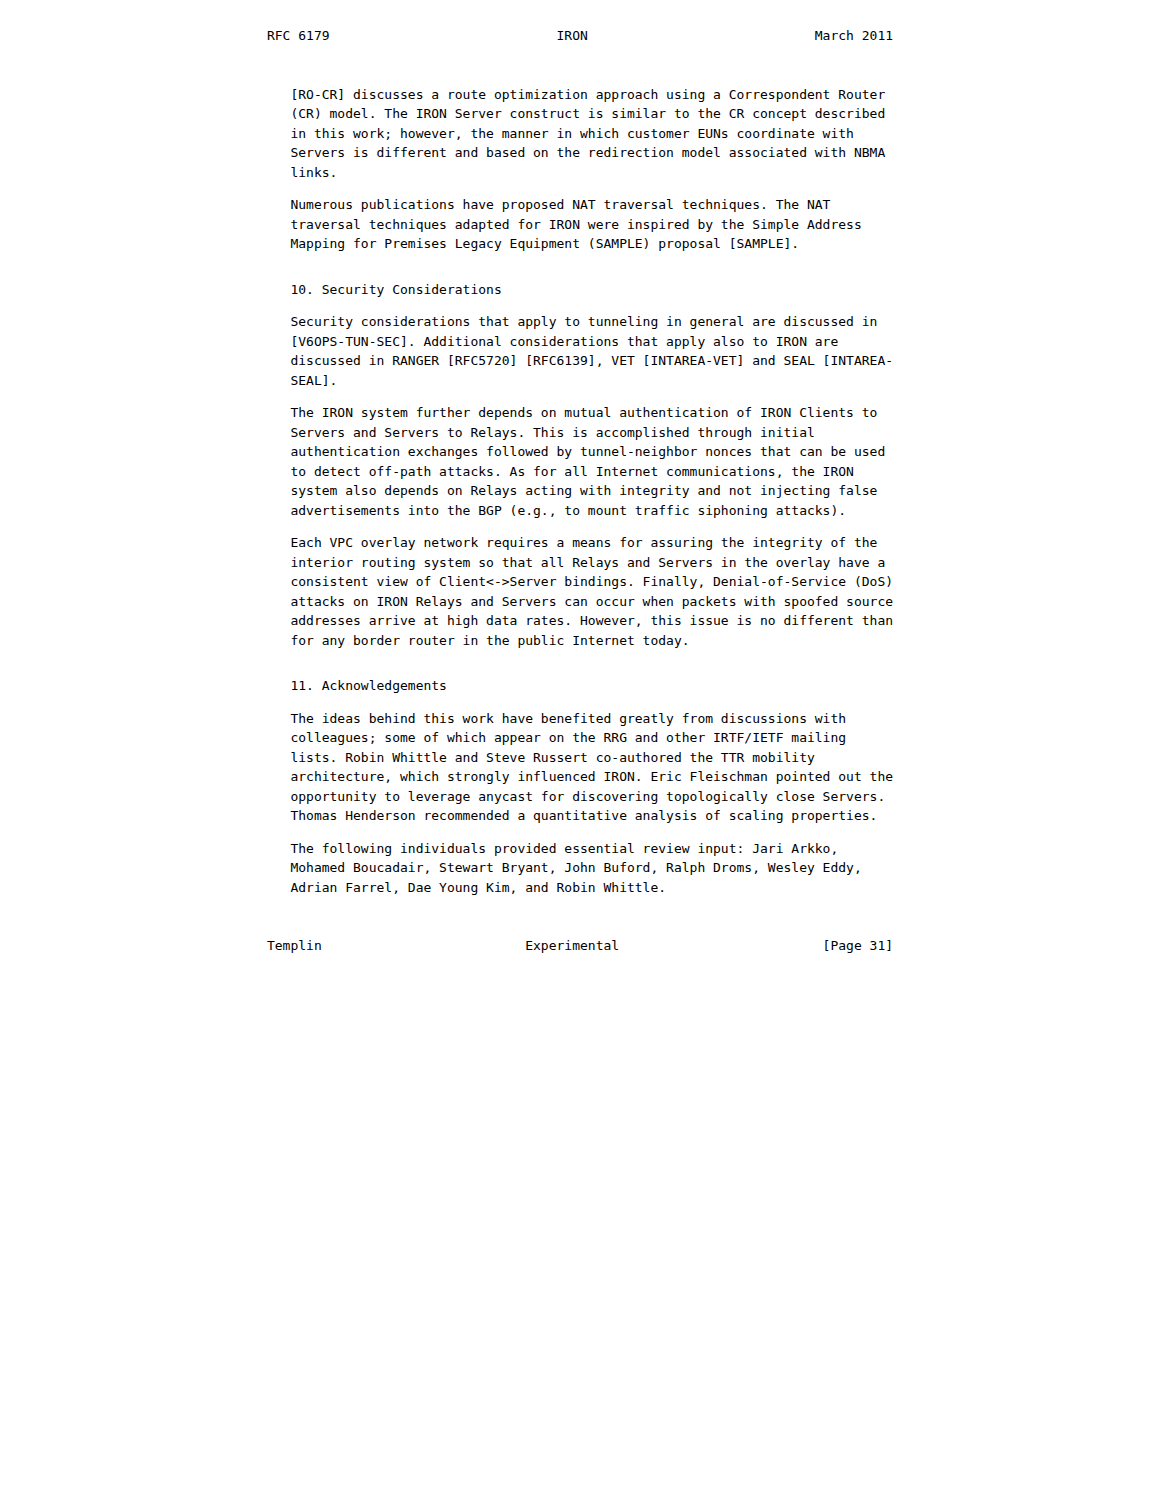RFC 6179 IRON March 2011
[RO-CR] discusses a route optimization approach using a Correspondent Router (CR) model. The IRON Server construct is similar to the CR concept described in this work; however, the manner in which customer EUNs coordinate with Servers is different and based on the redirection model associated with NBMA links.
Numerous publications have proposed NAT traversal techniques. The NAT traversal techniques adapted for IRON were inspired by the Simple Address Mapping for Premises Legacy Equipment (SAMPLE) proposal [SAMPLE].
10. Security Considerations
Security considerations that apply to tunneling in general are discussed in [V6OPS-TUN-SEC]. Additional considerations that apply also to IRON are discussed in RANGER [RFC5720] [RFC6139], VET [INTAREA-VET] and SEAL [INTAREA-SEAL].
The IRON system further depends on mutual authentication of IRON Clients to Servers and Servers to Relays. This is accomplished through initial authentication exchanges followed by tunnel-neighbor nonces that can be used to detect off-path attacks. As for all Internet communications, the IRON system also depends on Relays acting with integrity and not injecting false advertisements into the BGP (e.g., to mount traffic siphoning attacks).
Each VPC overlay network requires a means for assuring the integrity of the interior routing system so that all Relays and Servers in the overlay have a consistent view of Client<->Server bindings. Finally, Denial-of-Service (DoS) attacks on IRON Relays and Servers can occur when packets with spoofed source addresses arrive at high data rates. However, this issue is no different than for any border router in the public Internet today.
11. Acknowledgements
The ideas behind this work have benefited greatly from discussions with colleagues; some of which appear on the RRG and other IRTF/IETF mailing lists. Robin Whittle and Steve Russert co-authored the TTR mobility architecture, which strongly influenced IRON. Eric Fleischman pointed out the opportunity to leverage anycast for discovering topologically close Servers. Thomas Henderson recommended a quantitative analysis of scaling properties.
The following individuals provided essential review input: Jari Arkko, Mohamed Boucadair, Stewart Bryant, John Buford, Ralph Droms, Wesley Eddy, Adrian Farrel, Dae Young Kim, and Robin Whittle.
Templin Experimental [Page 31]